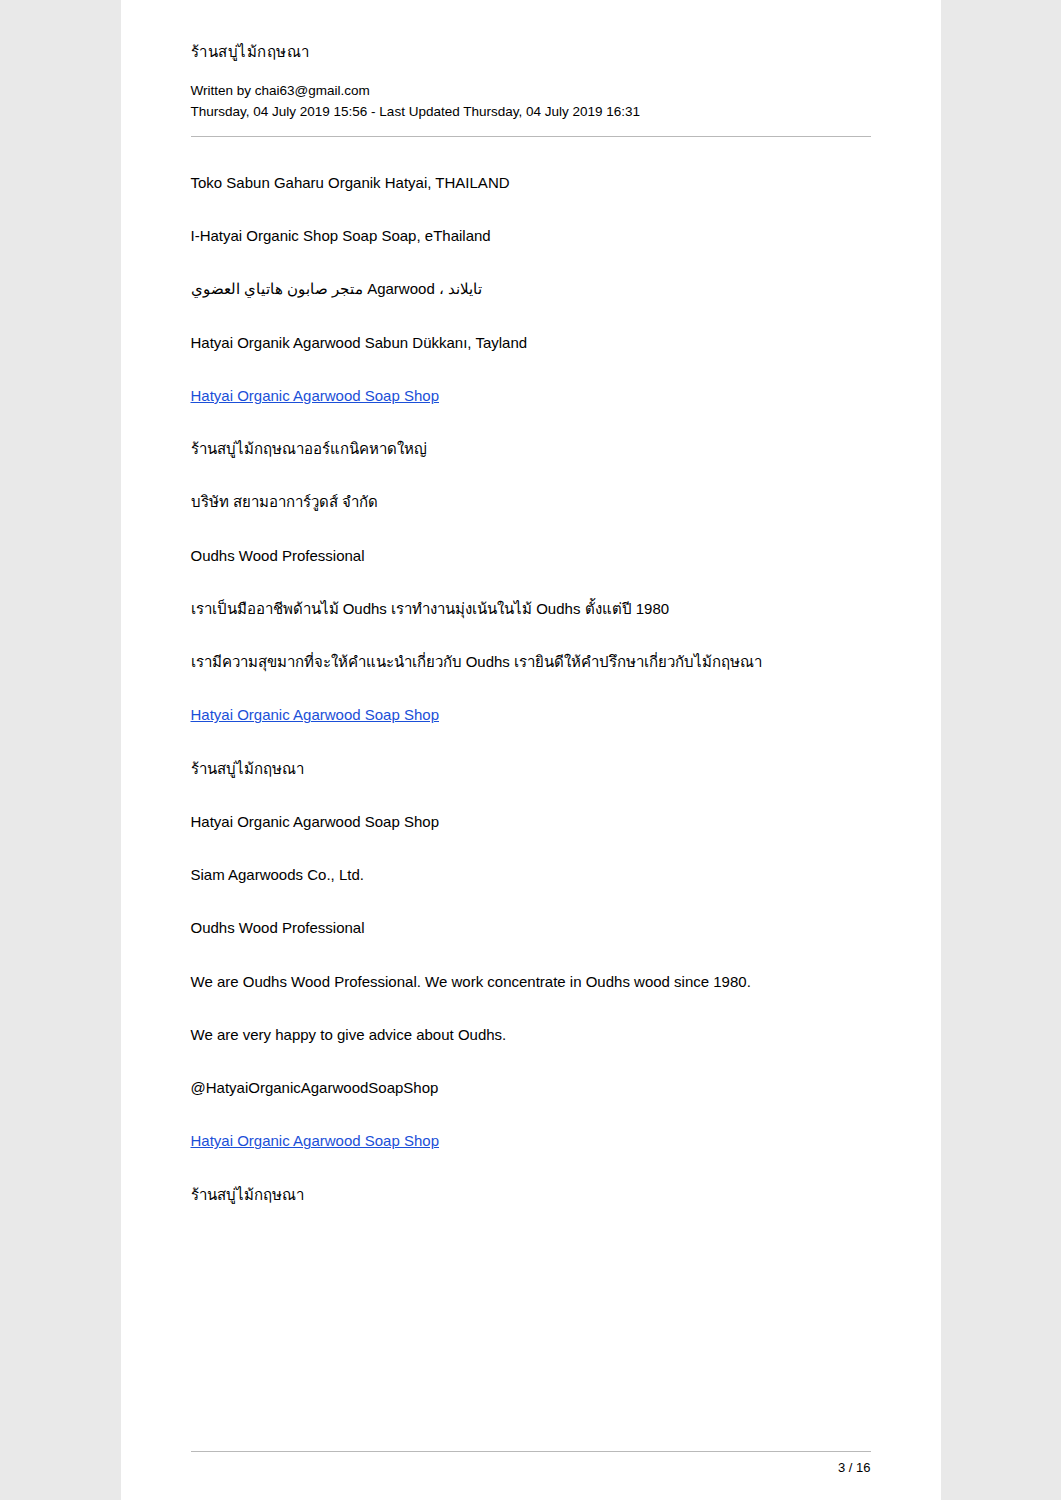ร้านสบู่ไม้กฤษณา
Written by chai63@gmail.com
Thursday, 04 July 2019 15:56 - Last Updated Thursday, 04 July 2019 16:31
Toko Sabun Gaharu Organik Hatyai, THAILAND
I-Hatyai Organic Shop Soap Soap, eThailand
متجر صابون هاتياي العضوي Agarwood ، تايلاند
Hatyai Organik Agarwood Sabun Dükkanı, Tayland
Hatyai Organic Agarwood Soap Shop
ร้านสบู่ไม้กฤษณาออร์แกนิคหาดใหญ่
บริษัท สยามอาการ์วูดส์ จำกัด
Oudhs Wood Professional
เราเป็นมืออาชีพด้านไม้ Oudhs เราทำงานมุ่งเน้นในไม้ Oudhs ตั้งแต่ปี 1980
เรามีความสุขมากที่จะให้คำแนะนำเกี่ยวกับ Oudhs เรายินดีให้คำปรึกษาเกี่ยวกับไม้กฤษณา
Hatyai Organic Agarwood Soap Shop
ร้านสบู่ไม้กฤษณา
Hatyai Organic Agarwood Soap Shop
Siam Agarwoods Co., Ltd.
Oudhs Wood Professional
We are Oudhs Wood Professional. We work concentrate in Oudhs wood since 1980.
We are very happy to give advice about Oudhs.
@HatyaiOrganicAgarwoodSoapShop
Hatyai Organic Agarwood Soap Shop
ร้านสบู่ไม้กฤษณา
3 / 16